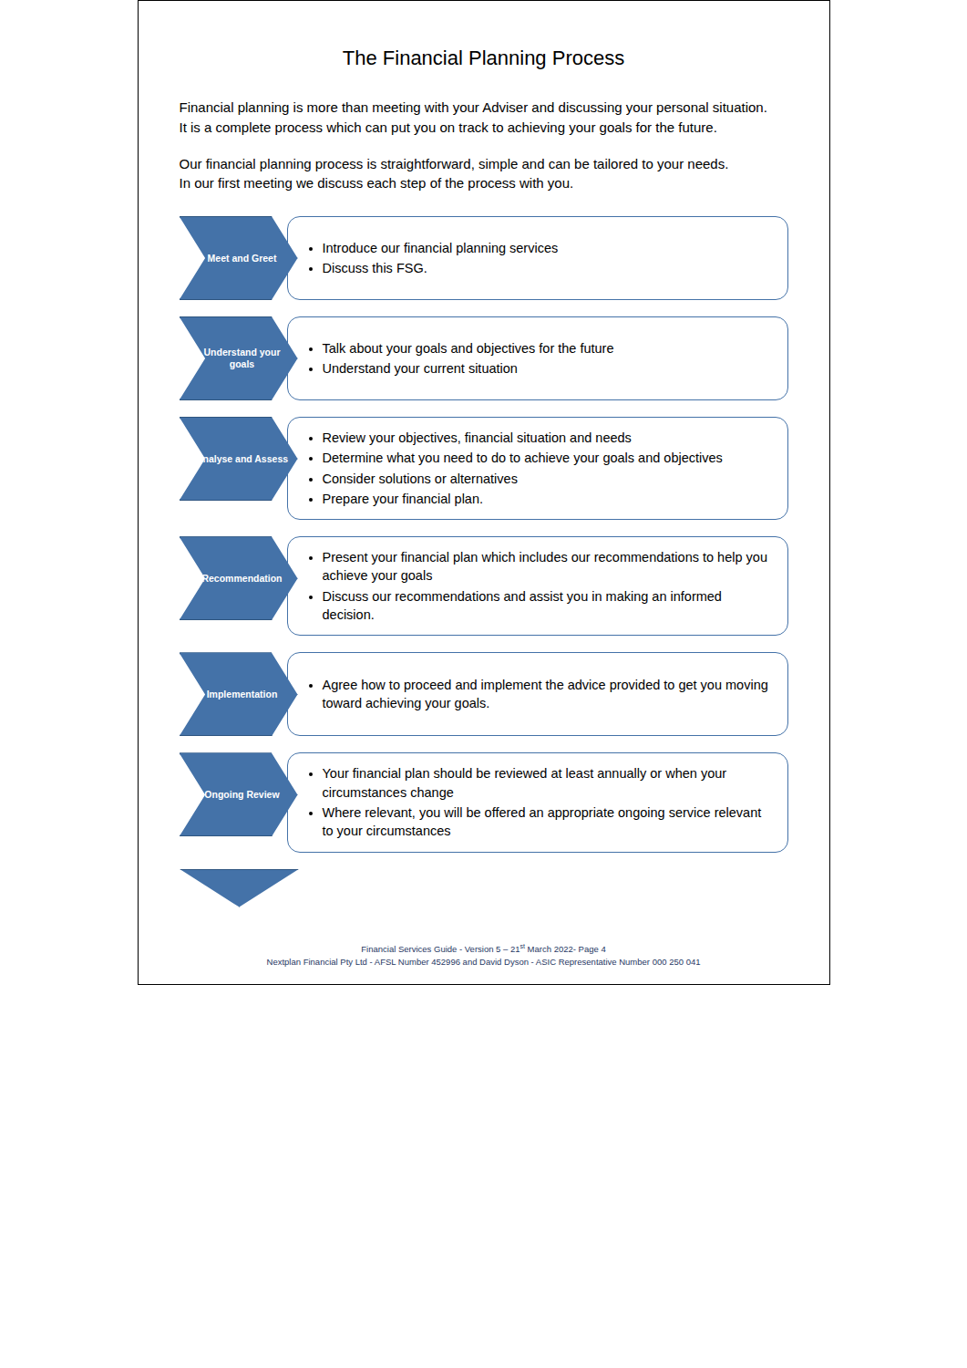The Financial Planning Process
Financial planning is more than meeting with your Adviser and discussing your personal situation.
It is a complete process which can put you on track to achieving your goals for the future.
Our financial planning process is straightforward, simple and can be tailored to your needs.
In our first meeting we discuss each step of the process with you.
Meet and Greet
Introduce our financial planning services
Discuss this FSG.
Understand your goals
Talk about your goals and objectives for the future
Understand your current situation
Analyse and Assess
Review your objectives, financial situation and needs
Determine what you need to do to achieve your goals and objectives
Consider solutions or alternatives
Prepare your financial plan.
Recommendation
Present your financial plan which includes our recommendations to help you achieve your goals
Discuss our recommendations and assist you in making an informed decision.
Implementation
Agree how to proceed and implement the advice provided to get you moving toward achieving your goals.
Ongoing Review
Your financial plan should be reviewed at least annually or when your circumstances change
Where relevant, you will be offered an appropriate ongoing service relevant to your circumstances
Financial Services Guide - Version 5 – 21st March 2022- Page 4
Nextplan Financial Pty Ltd - AFSL Number 452996 and David Dyson - ASIC Representative Number 000 250 041